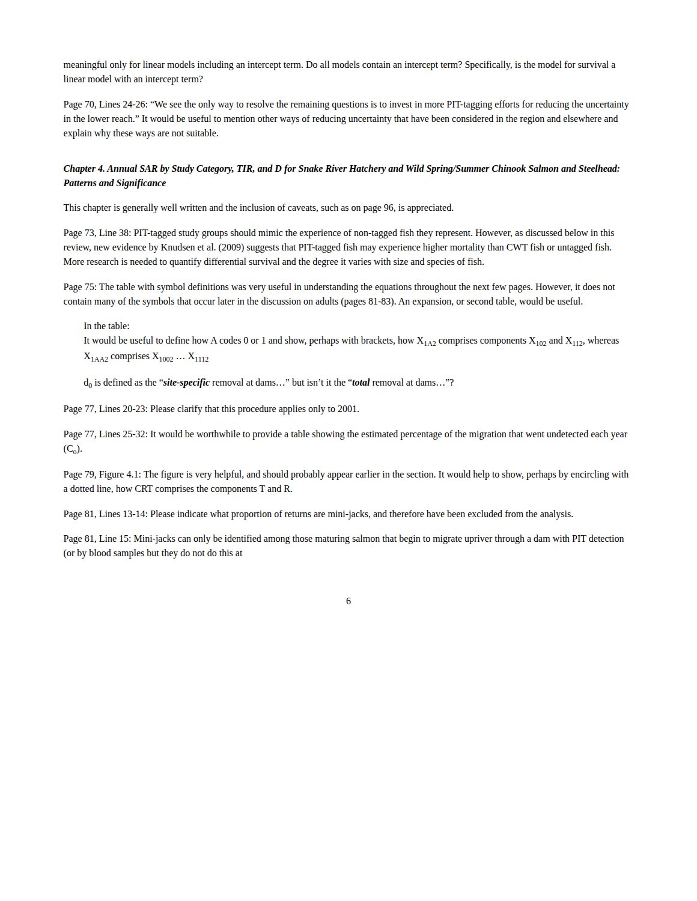meaningful only for linear models including an intercept term. Do all models contain an intercept term? Specifically, is the model for survival a linear model with an intercept term?
Page 70, Lines 24-26: “We see the only way to resolve the remaining questions is to invest in more PIT-tagging efforts for reducing the uncertainty in the lower reach.” It would be useful to mention other ways of reducing uncertainty that have been considered in the region and elsewhere and explain why these ways are not suitable.
Chapter 4. Annual SAR by Study Category, TIR, and D for Snake River Hatchery and Wild Spring/Summer Chinook Salmon and Steelhead: Patterns and Significance
This chapter is generally well written and the inclusion of caveats, such as on page 96, is appreciated.
Page 73, Line 38: PIT-tagged study groups should mimic the experience of non-tagged fish they represent. However, as discussed below in this review, new evidence by Knudsen et al. (2009) suggests that PIT-tagged fish may experience higher mortality than CWT fish or untagged fish. More research is needed to quantify differential survival and the degree it varies with size and species of fish.
Page 75: The table with symbol definitions was very useful in understanding the equations throughout the next few pages. However, it does not contain many of the symbols that occur later in the discussion on adults (pages 81-83). An expansion, or second table, would be useful.
In the table:
It would be useful to define how A codes 0 or 1 and show, perhaps with brackets, how X1A2 comprises components X102 and X112, whereas X1AA2 comprises X1002 … X1112
d0 is defined as the “site-specific removal at dams…” but isn’t it the “total removal at dams…”?
Page 77, Lines 20-23: Please clarify that this procedure applies only to 2001.
Page 77, Lines 25-32: It would be worthwhile to provide a table showing the estimated percentage of the migration that went undetected each year (Co).
Page 79, Figure 4.1: The figure is very helpful, and should probably appear earlier in the section. It would help to show, perhaps by encircling with a dotted line, how CRT comprises the components T and R.
Page 81, Lines 13-14: Please indicate what proportion of returns are mini-jacks, and therefore have been excluded from the analysis.
Page 81, Line 15: Mini-jacks can only be identified among those maturing salmon that begin to migrate upriver through a dam with PIT detection (or by blood samples but they do not do this at
6